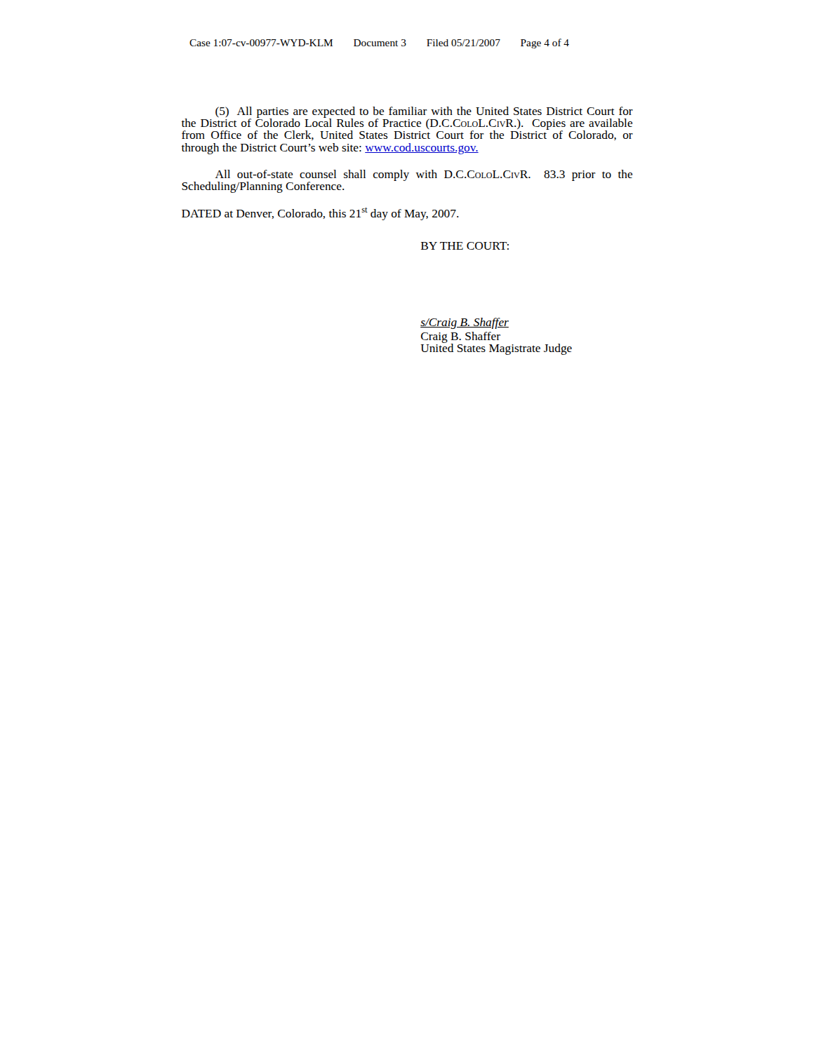Case 1:07-cv-00977-WYD-KLM Document 3 Filed 05/21/2007 Page 4 of 4
(5) All parties are expected to be familiar with the United States District Court for the District of Colorado Local Rules of Practice (D.C.Colo L.Civ R.). Copies are available from Office of the Clerk, United States District Court for the District of Colorado, or through the District Court’s web site: www.cod.uscourts.gov.
All out-of-state counsel shall comply with D.C.Colo L.Civ R. 83.3 prior to the Scheduling/Planning Conference.
DATED at Denver, Colorado, this 21st day of May, 2007.
BY THE COURT:
s/Craig B. Shaffer
Craig B. Shaffer
United States Magistrate Judge